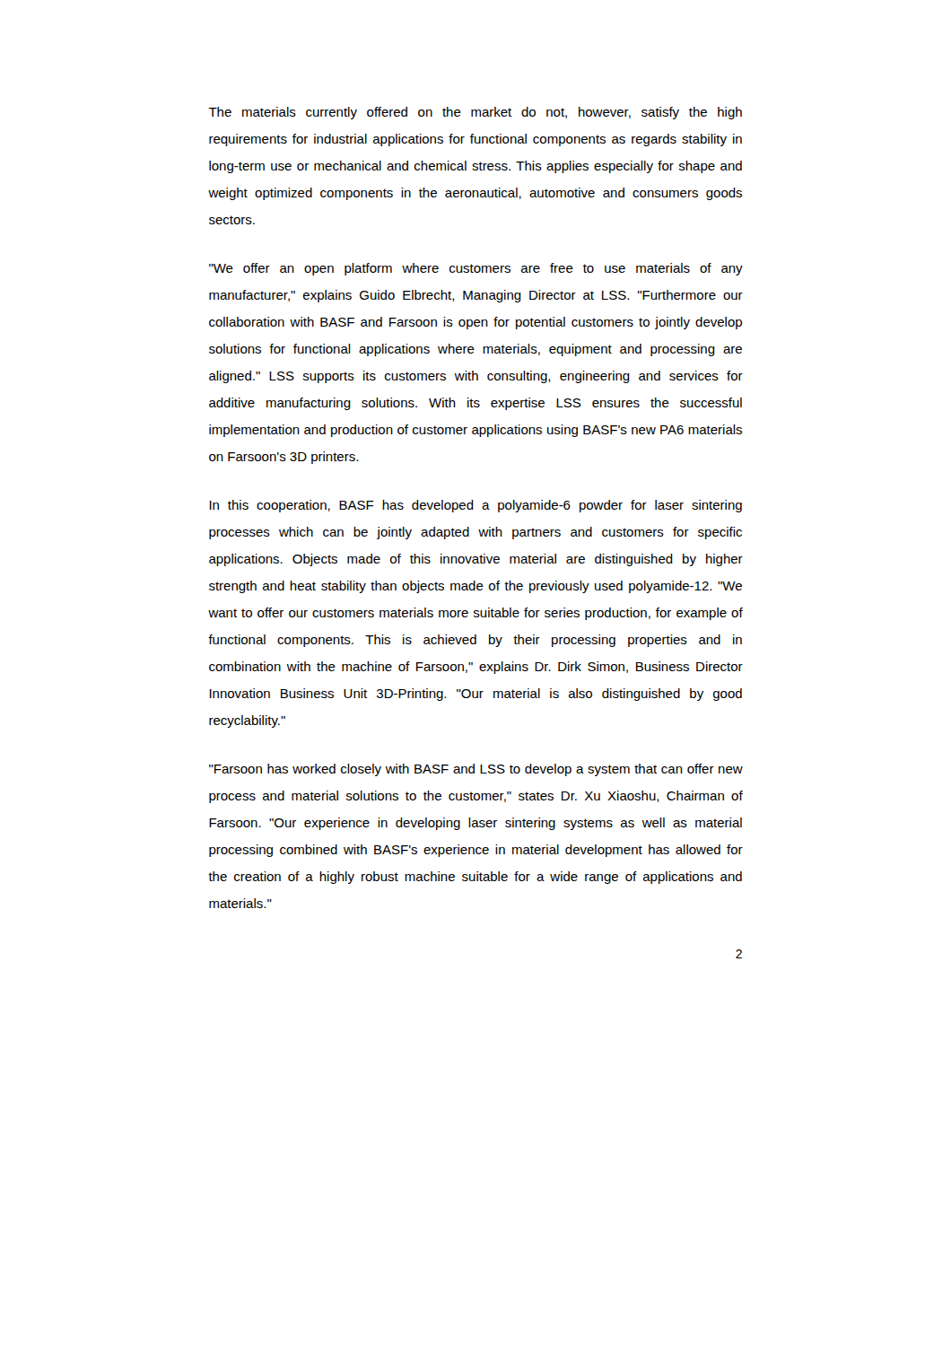The materials currently offered on the market do not, however, satisfy the high requirements for industrial applications for functional components as regards stability in long-term use or mechanical and chemical stress. This applies especially for shape and weight optimized components in the aeronautical, automotive and consumers goods sectors.
"We offer an open platform where customers are free to use materials of any manufacturer," explains Guido Elbrecht, Managing Director at LSS. "Furthermore our collaboration with BASF and Farsoon is open for potential customers to jointly develop solutions for functional applications where materials, equipment and processing are aligned." LSS supports its customers with consulting, engineering and services for additive manufacturing solutions. With its expertise LSS ensures the successful implementation and production of customer applications using BASF's new PA6 materials on Farsoon's 3D printers.
In this cooperation, BASF has developed a polyamide-6 powder for laser sintering processes which can be jointly adapted with partners and customers for specific applications. Objects made of this innovative material are distinguished by higher strength and heat stability than objects made of the previously used polyamide-12. "We want to offer our customers materials more suitable for series production, for example of functional components. This is achieved by their processing properties and in combination with the machine of Farsoon," explains Dr. Dirk Simon, Business Director Innovation Business Unit 3D-Printing. "Our material is also distinguished by good recyclability."
"Farsoon has worked closely with BASF and LSS to develop a system that can offer new process and material solutions to the customer," states Dr. Xu Xiaoshu, Chairman of Farsoon. "Our experience in developing laser sintering systems as well as material processing combined with BASF's experience in material development has allowed for the creation of a highly robust machine suitable for a wide range of applications and materials."
2